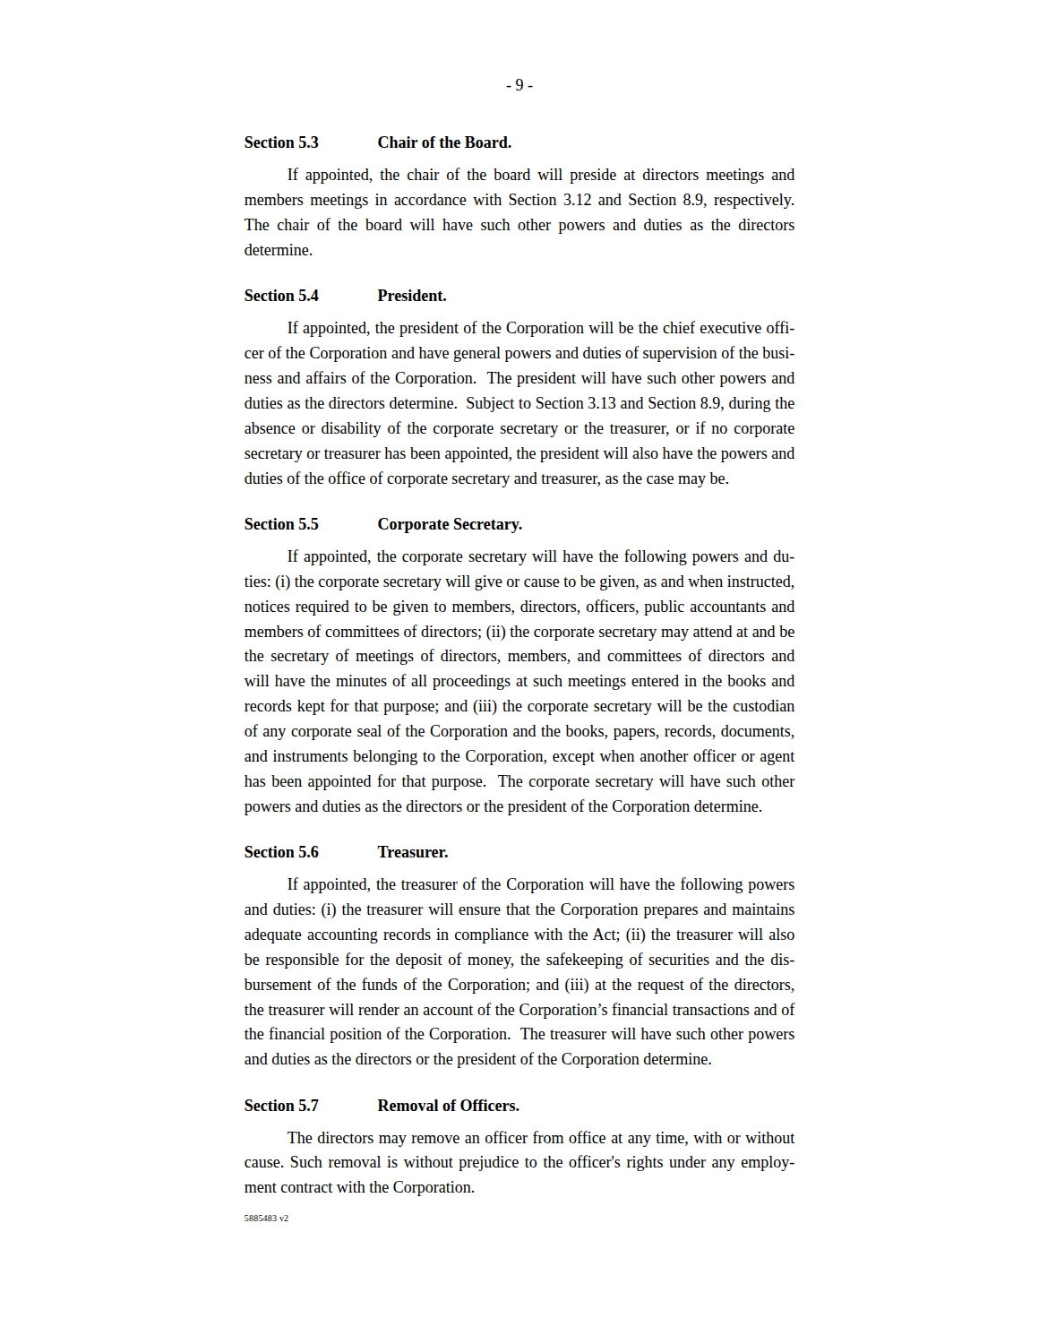- 9 -
Section 5.3 Chair of the Board.
If appointed, the chair of the board will preside at directors meetings and members meetings in accordance with Section 3.12 and Section 8.9, respectively. The chair of the board will have such other powers and duties as the directors determine.
Section 5.4 President.
If appointed, the president of the Corporation will be the chief executive officer of the Corporation and have general powers and duties of supervision of the business and affairs of the Corporation. The president will have such other powers and duties as the directors determine. Subject to Section 3.13 and Section 8.9, during the absence or disability of the corporate secretary or the treasurer, or if no corporate secretary or treasurer has been appointed, the president will also have the powers and duties of the office of corporate secretary and treasurer, as the case may be.
Section 5.5 Corporate Secretary.
If appointed, the corporate secretary will have the following powers and duties: (i) the corporate secretary will give or cause to be given, as and when instructed, notices required to be given to members, directors, officers, public accountants and members of committees of directors; (ii) the corporate secretary may attend at and be the secretary of meetings of directors, members, and committees of directors and will have the minutes of all proceedings at such meetings entered in the books and records kept for that purpose; and (iii) the corporate secretary will be the custodian of any corporate seal of the Corporation and the books, papers, records, documents, and instruments belonging to the Corporation, except when another officer or agent has been appointed for that purpose. The corporate secretary will have such other powers and duties as the directors or the president of the Corporation determine.
Section 5.6 Treasurer.
If appointed, the treasurer of the Corporation will have the following powers and duties: (i) the treasurer will ensure that the Corporation prepares and maintains adequate accounting records in compliance with the Act; (ii) the treasurer will also be responsible for the deposit of money, the safekeeping of securities and the disbursement of the funds of the Corporation; and (iii) at the request of the directors, the treasurer will render an account of the Corporation’s financial transactions and of the financial position of the Corporation. The treasurer will have such other powers and duties as the directors or the president of the Corporation determine.
Section 5.7 Removal of Officers.
The directors may remove an officer from office at any time, with or without cause. Such removal is without prejudice to the officer's rights under any employment contract with the Corporation.
5885483 v2